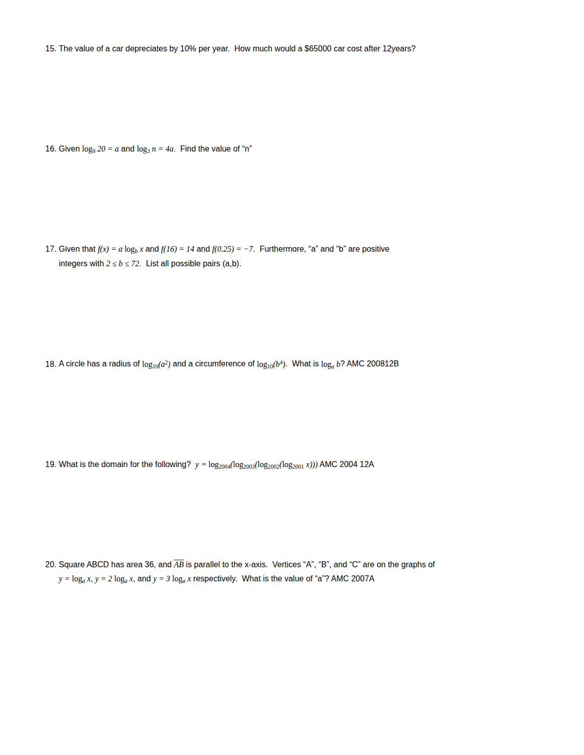The value of a car depreciates by 10% per year. How much would a $65000 car cost after 12years?
Given log9 20 = a and log3 n = 4a. Find the value of “n”
Given that f(x) = a logb x and f(16) = 14 and f(0.25) = −7. Furthermore, “a” and “b” are positive integers with 2 ≤ b ≤ 72. List all possible pairs (a,b).
A circle has a radius of log10(a2) and a circumference of log10(b4). What is loga b? AMC 200812B
What is the domain for the following? y = log2004(log2003(log2002(log2001 x))) AMC 2004 12A
Square ABCD has area 36, and AB is parallel to the x-axis. Vertices “A”, “B”, and “C” are on the graphs of y = loga x, y = 2 loga x, and y = 3 loga x respectively. What is the value of “a”? AMC 2007A